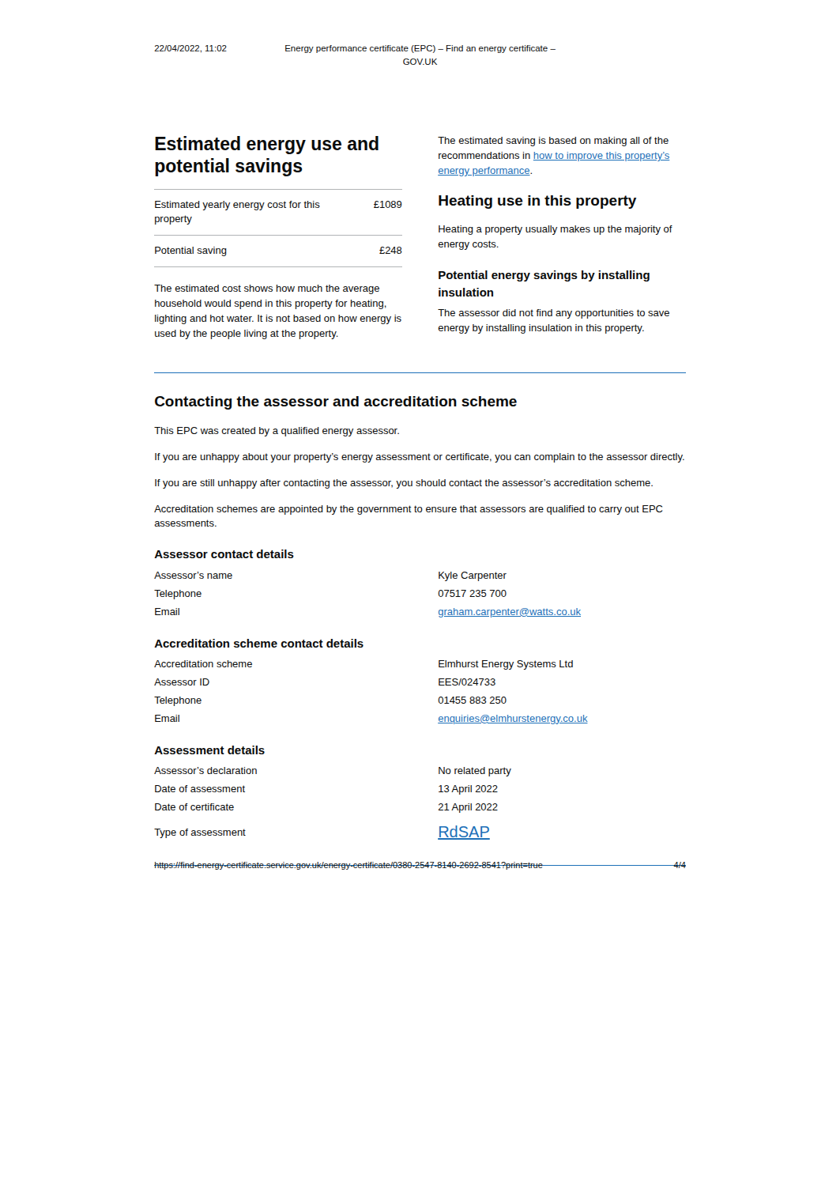22/04/2022, 11:02
Energy performance certificate (EPC) – Find an energy certificate – GOV.UK
Estimated energy use and potential savings
| Estimated yearly energy cost for this property | £1089 |
| Potential saving | £248 |
The estimated cost shows how much the average household would spend in this property for heating, lighting and hot water. It is not based on how energy is used by the people living at the property.
The estimated saving is based on making all of the recommendations in how to improve this property’s energy performance.
Heating use in this property
Heating a property usually makes up the majority of energy costs.
Potential energy savings by installing insulation
The assessor did not find any opportunities to save energy by installing insulation in this property.
Contacting the assessor and accreditation scheme
This EPC was created by a qualified energy assessor.
If you are unhappy about your property’s energy assessment or certificate, you can complain to the assessor directly.
If you are still unhappy after contacting the assessor, you should contact the assessor’s accreditation scheme.
Accreditation schemes are appointed by the government to ensure that assessors are qualified to carry out EPC assessments.
Assessor contact details
Assessor’s name
Kyle Carpenter
Telephone
07517 235 700
Email
graham.carpenter@watts.co.uk
Accreditation scheme contact details
Accreditation scheme
Elmhurst Energy Systems Ltd
Assessor ID
EES/024733
Telephone
01455 883 250
Email
enquiries@elmhurstenergy.co.uk
Assessment details
Assessor’s declaration
No related party
Date of assessment
13 April 2022
Date of certificate
21 April 2022
Type of assessment
RdSAP
https://find-energy-certificate.service.gov.uk/energy-certificate/0380-2547-8140-2692-8541?print=true
4/4